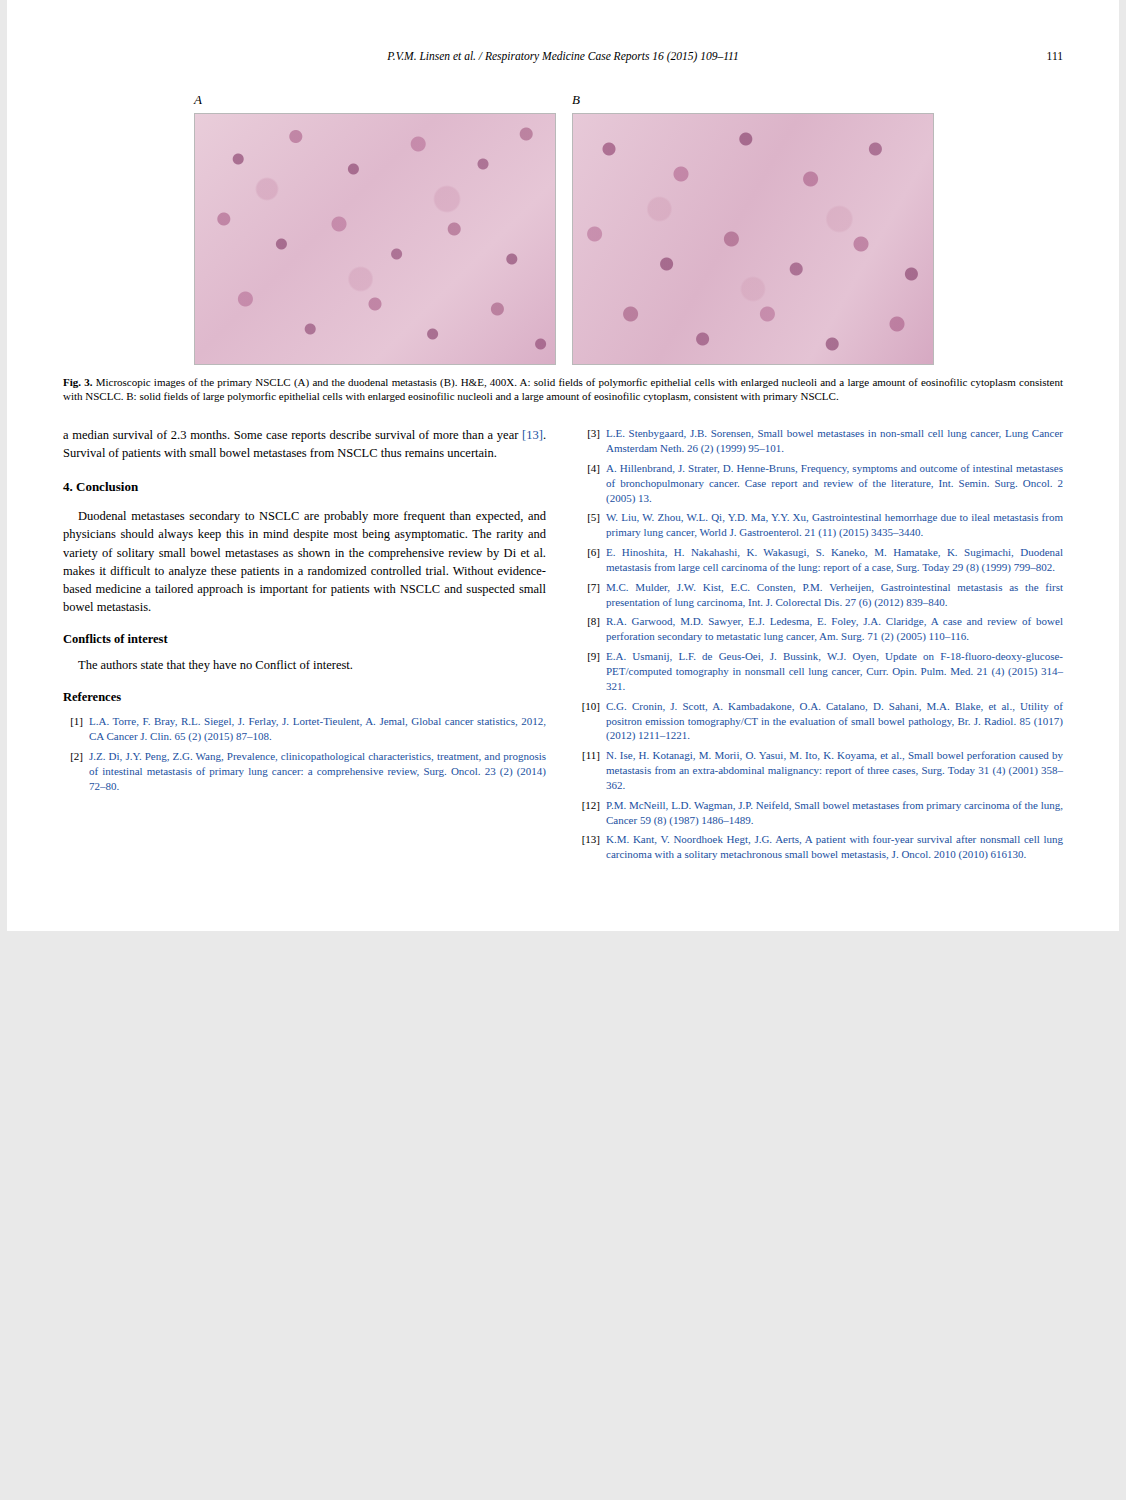P.V.M. Linsen et al. / Respiratory Medicine Case Reports 16 (2015) 109–111 111
A
B
Fig. 3. Microscopic images of the primary NSCLC (A) and the duodenal metastasis (B). H&E, 400X. A: solid fields of polymorfic epithelial cells with enlarged nucleoli and a large amount of eosinofilic cytoplasm consistent with NSCLC. B: solid fields of large polymorfic epithelial cells with enlarged eosinofilic nucleoli and a large amount of eosinofilic cytoplasm, consistent with primary NSCLC.
a median survival of 2.3 months. Some case reports describe survival of more than a year [13]. Survival of patients with small bowel metastases from NSCLC thus remains uncertain.
4. Conclusion
Duodenal metastases secondary to NSCLC are probably more frequent than expected, and physicians should always keep this in mind despite most being asymptomatic. The rarity and variety of solitary small bowel metastases as shown in the comprehensive review by Di et al. makes it difficult to analyze these patients in a randomized controlled trial. Without evidence-based medicine a tailored approach is important for patients with NSCLC and suspected small bowel metastasis.
Conflicts of interest
The authors state that they have no Conflict of interest.
References
[1] L.A. Torre, F. Bray, R.L. Siegel, J. Ferlay, J. Lortet-Tieulent, A. Jemal, Global cancer statistics, 2012, CA Cancer J. Clin. 65 (2) (2015) 87–108.
[2] J.Z. Di, J.Y. Peng, Z.G. Wang, Prevalence, clinicopathological characteristics, treatment, and prognosis of intestinal metastasis of primary lung cancer: a comprehensive review, Surg. Oncol. 23 (2) (2014) 72–80.
[3] L.E. Stenbygaard, J.B. Sorensen, Small bowel metastases in non-small cell lung cancer, Lung Cancer Amsterdam Neth. 26 (2) (1999) 95–101.
[4] A. Hillenbrand, J. Strater, D. Henne-Bruns, Frequency, symptoms and outcome of intestinal metastases of bronchopulmonary cancer. Case report and review of the literature, Int. Semin. Surg. Oncol. 2 (2005) 13.
[5] W. Liu, W. Zhou, W.L. Qi, Y.D. Ma, Y.Y. Xu, Gastrointestinal hemorrhage due to ileal metastasis from primary lung cancer, World J. Gastroenterol. 21 (11) (2015) 3435–3440.
[6] E. Hinoshita, H. Nakahashi, K. Wakasugi, S. Kaneko, M. Hamatake, K. Sugimachi, Duodenal metastasis from large cell carcinoma of the lung: report of a case, Surg. Today 29 (8) (1999) 799–802.
[7] M.C. Mulder, J.W. Kist, E.C. Consten, P.M. Verheijen, Gastrointestinal metastasis as the first presentation of lung carcinoma, Int. J. Colorectal Dis. 27 (6) (2012) 839–840.
[8] R.A. Garwood, M.D. Sawyer, E.J. Ledesma, E. Foley, J.A. Claridge, A case and review of bowel perforation secondary to metastatic lung cancer, Am. Surg. 71 (2) (2005) 110–116.
[9] E.A. Usmanij, L.F. de Geus-Oei, J. Bussink, W.J. Oyen, Update on F-18-fluoro-deoxy-glucose-PET/computed tomography in nonsmall cell lung cancer, Curr. Opin. Pulm. Med. 21 (4) (2015) 314–321.
[10] C.G. Cronin, J. Scott, A. Kambadakone, O.A. Catalano, D. Sahani, M.A. Blake, et al., Utility of positron emission tomography/CT in the evaluation of small bowel pathology, Br. J. Radiol. 85 (1017) (2012) 1211–1221.
[11] N. Ise, H. Kotanagi, M. Morii, O. Yasui, M. Ito, K. Koyama, et al., Small bowel perforation caused by metastasis from an extra-abdominal malignancy: report of three cases, Surg. Today 31 (4) (2001) 358–362.
[12] P.M. McNeill, L.D. Wagman, J.P. Neifeld, Small bowel metastases from primary carcinoma of the lung, Cancer 59 (8) (1987) 1486–1489.
[13] K.M. Kant, V. Noordhoek Hegt, J.G. Aerts, A patient with four-year survival after nonsmall cell lung carcinoma with a solitary metachronous small bowel metastasis, J. Oncol. 2010 (2010) 616130.